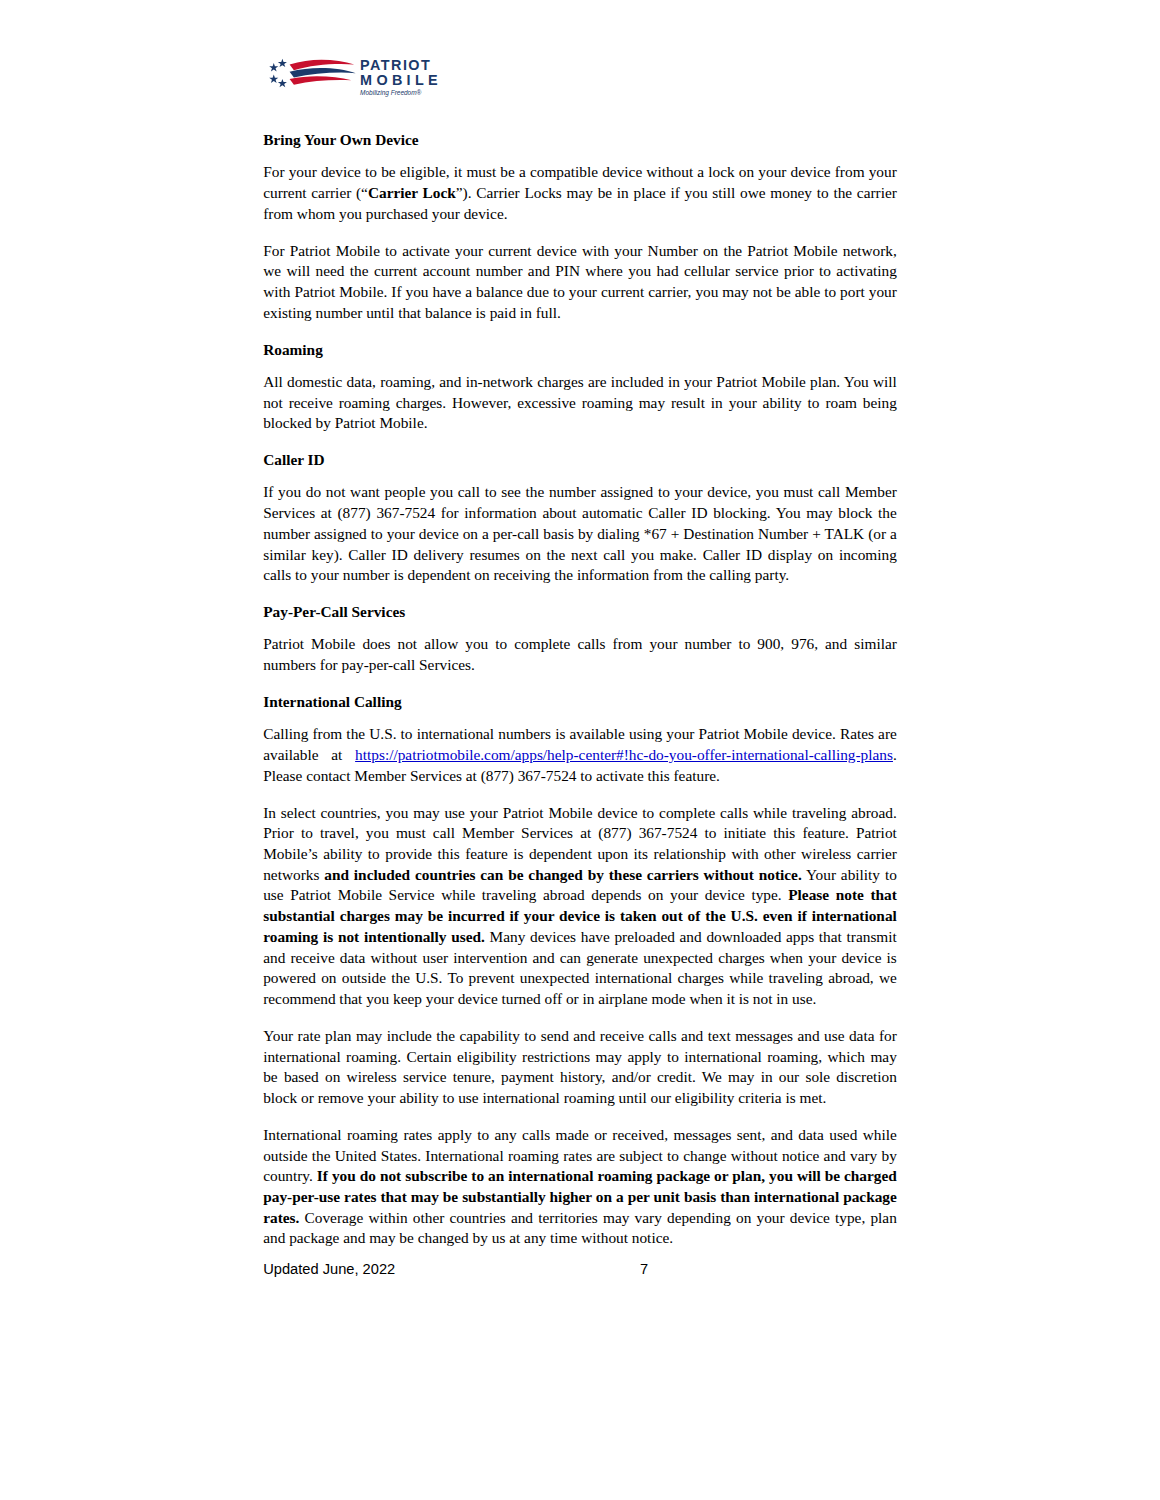PATRIOT MOBILE Mobilizing Freedom®
Bring Your Own Device
For your device to be eligible, it must be a compatible device without a lock on your device from your current carrier (“Carrier Lock”). Carrier Locks may be in place if you still owe money to the carrier from whom you purchased your device.
For Patriot Mobile to activate your current device with your Number on the Patriot Mobile network, we will need the current account number and PIN where you had cellular service prior to activating with Patriot Mobile. If you have a balance due to your current carrier, you may not be able to port your existing number until that balance is paid in full.
Roaming
All domestic data, roaming, and in-network charges are included in your Patriot Mobile plan. You will not receive roaming charges. However, excessive roaming may result in your ability to roam being blocked by Patriot Mobile.
Caller ID
If you do not want people you call to see the number assigned to your device, you must call Member Services at (877) 367‑7524 for information about automatic Caller ID blocking. You may block the number assigned to your device on a per-call basis by dialing *67 + Destination Number + TALK (or a similar key). Caller ID delivery resumes on the next call you make. Caller ID display on incoming calls to your number is dependent on receiving the information from the calling party.
Pay-Per-Call Services
Patriot Mobile does not allow you to complete calls from your number to 900, 976, and similar numbers for pay-per-call Services.
International Calling
Calling from the U.S. to international numbers is available using your Patriot Mobile device. Rates are available at https://patriotmobile.com/apps/help-center#!hc-do-you-offer-international-calling-plans. Please contact Member Services at (877) 367-7524 to activate this feature.
In select countries, you may use your Patriot Mobile device to complete calls while traveling abroad. Prior to travel, you must call Member Services at (877) 367‑7524 to initiate this feature. Patriot Mobile’s ability to provide this feature is dependent upon its relationship with other wireless carrier networks and included countries can be changed by these carriers without notice. Your ability to use Patriot Mobile Service while traveling abroad depends on your device type. Please note that substantial charges may be incurred if your device is taken out of the U.S. even if international roaming is not intentionally used. Many devices have preloaded and downloaded apps that transmit and receive data without user intervention and can generate unexpected charges when your device is powered on outside the U.S. To prevent unexpected international charges while traveling abroad, we recommend that you keep your device turned off or in airplane mode when it is not in use.
Your rate plan may include the capability to send and receive calls and text messages and use data for international roaming. Certain eligibility restrictions may apply to international roaming, which may be based on wireless service tenure, payment history, and/or credit. We may in our sole discretion block or remove your ability to use international roaming until our eligibility criteria is met.
International roaming rates apply to any calls made or received, messages sent, and data used while outside the United States. International roaming rates are subject to change without notice and vary by country. If you do not subscribe to an international roaming package or plan, you will be charged pay-per-use rates that may be substantially higher on a per unit basis than international package rates. Coverage within other countries and territories may vary depending on your device type, plan and package and may be changed by us at any time without notice.
Updated June, 20227